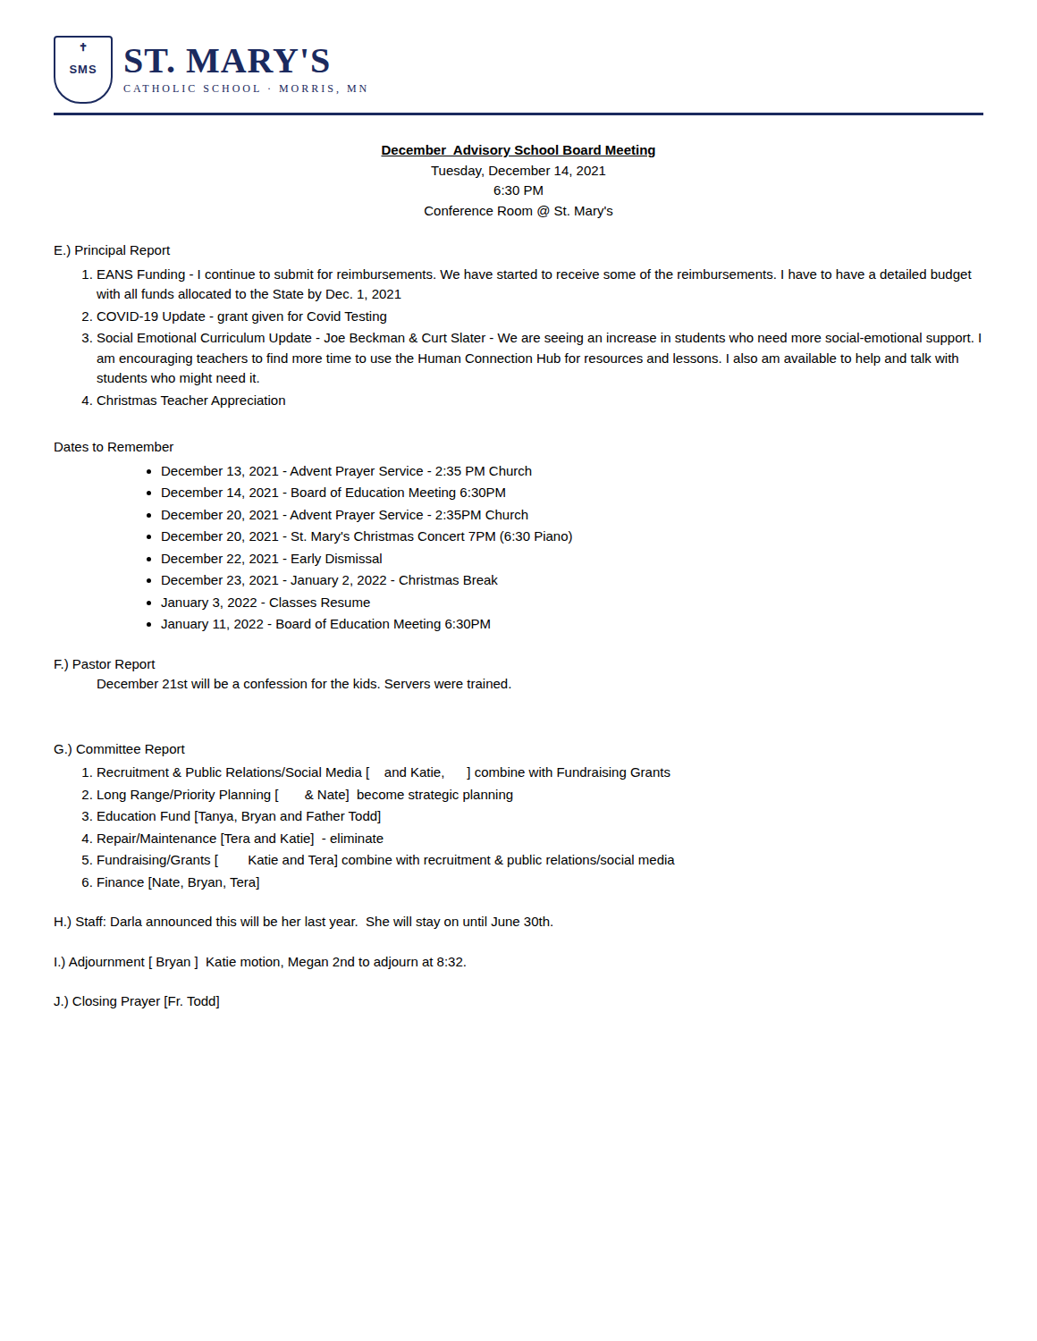SMS
ST. MARY'S
CATHOLIC SCHOOL · MORRIS, MN
December Advisory School Board Meeting
Tuesday, December 14, 2021
6:30 PM
Conference Room @ St. Mary's
E.) Principal Report
EANS Funding - I continue to submit for reimbursements. We have started to receive some of the reimbursements. I have to have a detailed budget with all funds allocated to the State by Dec. 1, 2021
COVID-19 Update - grant given for Covid Testing
Social Emotional Curriculum Update - Joe Beckman & Curt Slater - We are seeing an increase in students who need more social-emotional support. I am encouraging teachers to find more time to use the Human Connection Hub for resources and lessons. I also am available to help and talk with students who might need it.
Christmas Teacher Appreciation
Dates to Remember
December 13, 2021 - Advent Prayer Service - 2:35 PM Church
December 14, 2021 - Board of Education Meeting 6:30PM
December 20, 2021 - Advent Prayer Service - 2:35PM Church
December 20, 2021 - St. Mary's Christmas Concert 7PM (6:30 Piano)
December 22, 2021 - Early Dismissal
December 23, 2021 - January 2, 2022 - Christmas Break
January 3, 2022 - Classes Resume
January 11, 2022 - Board of Education Meeting 6:30PM
F.) Pastor Report
December 21st will be a confession for the kids. Servers were trained.
G.) Committee Report
Recruitment & Public Relations/Social Media [ and Katie, ] combine with Fundraising Grants
Long Range/Priority Planning [ & Nate] become strategic planning
Education Fund [Tanya, Bryan and Father Todd]
Repair/Maintenance [Tera and Katie] - eliminate
Fundraising/Grants [ Katie and Tera] combine with recruitment & public relations/social media
Finance [Nate, Bryan, Tera]
H.) Staff: Darla announced this will be her last year. She will stay on until June 30th.
I.) Adjournment [ Bryan ] Katie motion, Megan 2nd to adjourn at 8:32.
J.) Closing Prayer [Fr. Todd]